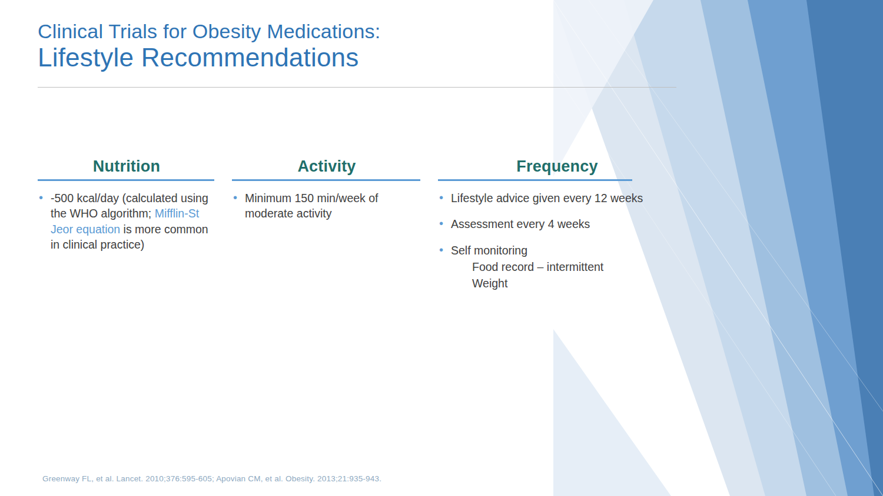Clinical Trials for Obesity Medications: Lifestyle Recommendations
Nutrition
-500 kcal/day (calculated using the WHO algorithm; Mifflin-St Jeor equation is more common in clinical practice)
Activity
Minimum 150 min/week of moderate activity
Frequency
Lifestyle advice given every 12 weeks
Assessment every 4 weeks
Self monitoring Food record – intermittent Weight
Greenway FL, et al. Lancet. 2010;376:595-605; Apovian CM, et al. Obesity. 2013;21:935-943.